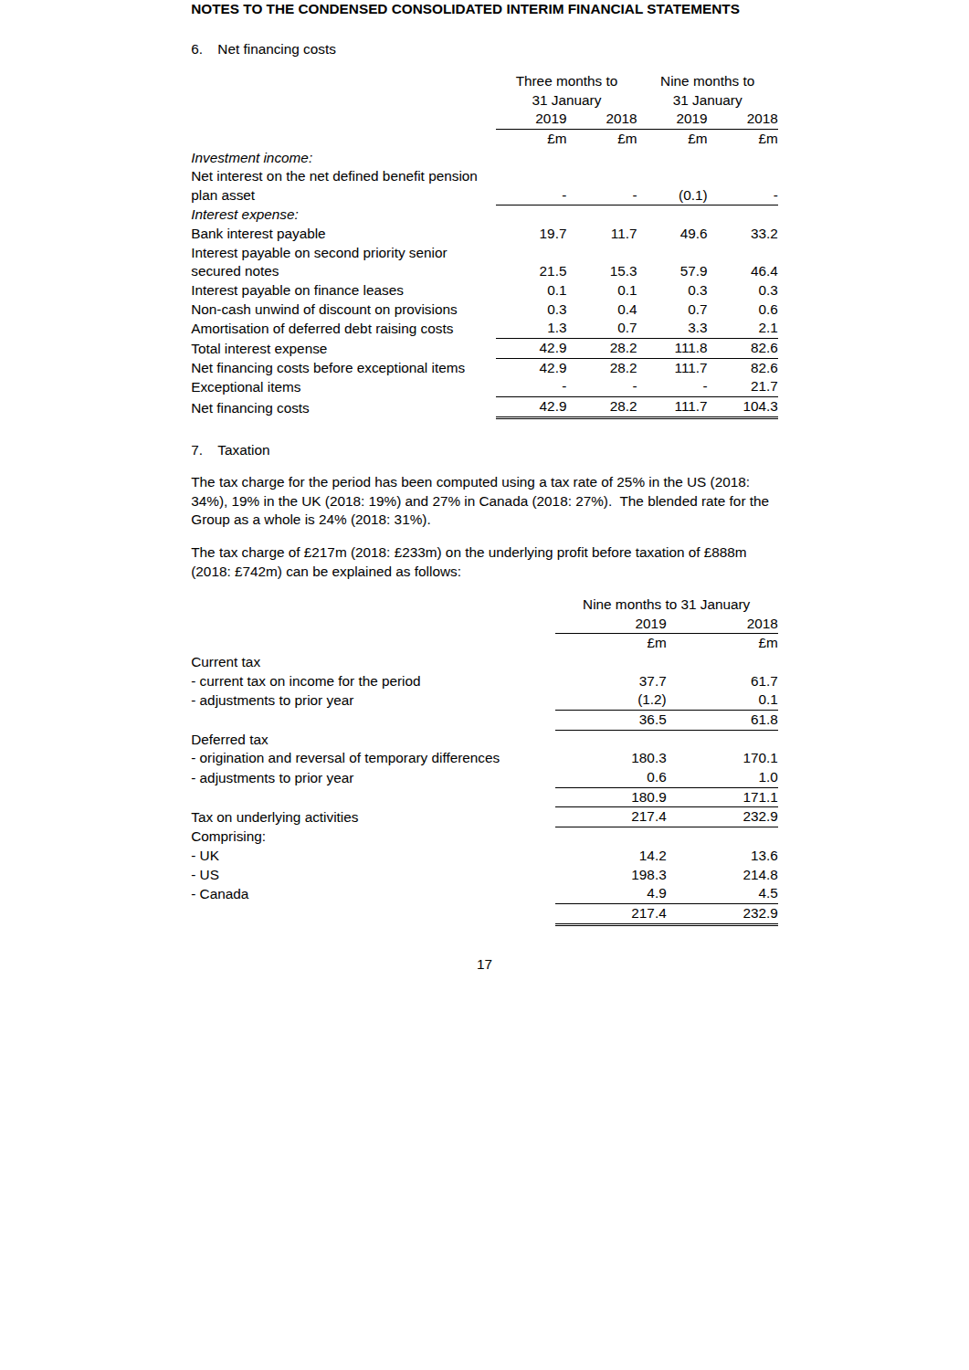NOTES TO THE CONDENSED CONSOLIDATED INTERIM FINANCIAL STATEMENTS
6. Net financing costs
| | Three months to 31 January | Nine months to 31 January |
| | 2019 | 2018 | 2019 | 2018 |
| | £m | £m | £m | £m |
| Investment income: | | | | |
| Net interest on the net defined benefit pension plan asset | - | - | (0.1) | - |
| Interest expense: | | | | |
| Bank interest payable | 19.7 | 11.7 | 49.6 | 33.2 |
| Interest payable on second priority senior secured notes | 21.5 | 15.3 | 57.9 | 46.4 |
| Interest payable on finance leases | 0.1 | 0.1 | 0.3 | 0.3 |
| Non-cash unwind of discount on provisions | 0.3 | 0.4 | 0.7 | 0.6 |
| Amortisation of deferred debt raising costs | 1.3 | 0.7 | 3.3 | 2.1 |
| Total interest expense | 42.9 | 28.2 | 111.8 | 82.6 |
| Net financing costs before exceptional items | 42.9 | 28.2 | 111.7 | 82.6 |
| Exceptional items | - | - | - | 21.7 |
| Net financing costs | 42.9 | 28.2 | 111.7 | 104.3 |
7. Taxation
The tax charge for the period has been computed using a tax rate of 25% in the US (2018: 34%), 19% in the UK (2018: 19%) and 27% in Canada (2018: 27%). The blended rate for the Group as a whole is 24% (2018: 31%).
The tax charge of £217m (2018: £233m) on the underlying profit before taxation of £888m (2018: £742m) can be explained as follows:
| | Nine months to 31 January |
| | 2019 | 2018 |
| | £m | £m |
| Current tax | | |
| - current tax on income for the period | 37.7 | 61.7 |
| - adjustments to prior year | (1.2) | 0.1 |
| | 36.5 | 61.8 |
| Deferred tax | | |
| - origination and reversal of temporary differences | 180.3 | 170.1 |
| - adjustments to prior year | 0.6 | 1.0 |
| | 180.9 | 171.1 |
| Tax on underlying activities | 217.4 | 232.9 |
| Comprising: | | |
| - UK | 14.2 | 13.6 |
| - US | 198.3 | 214.8 |
| - Canada | 4.9 | 4.5 |
| | 217.4 | 232.9 |
17